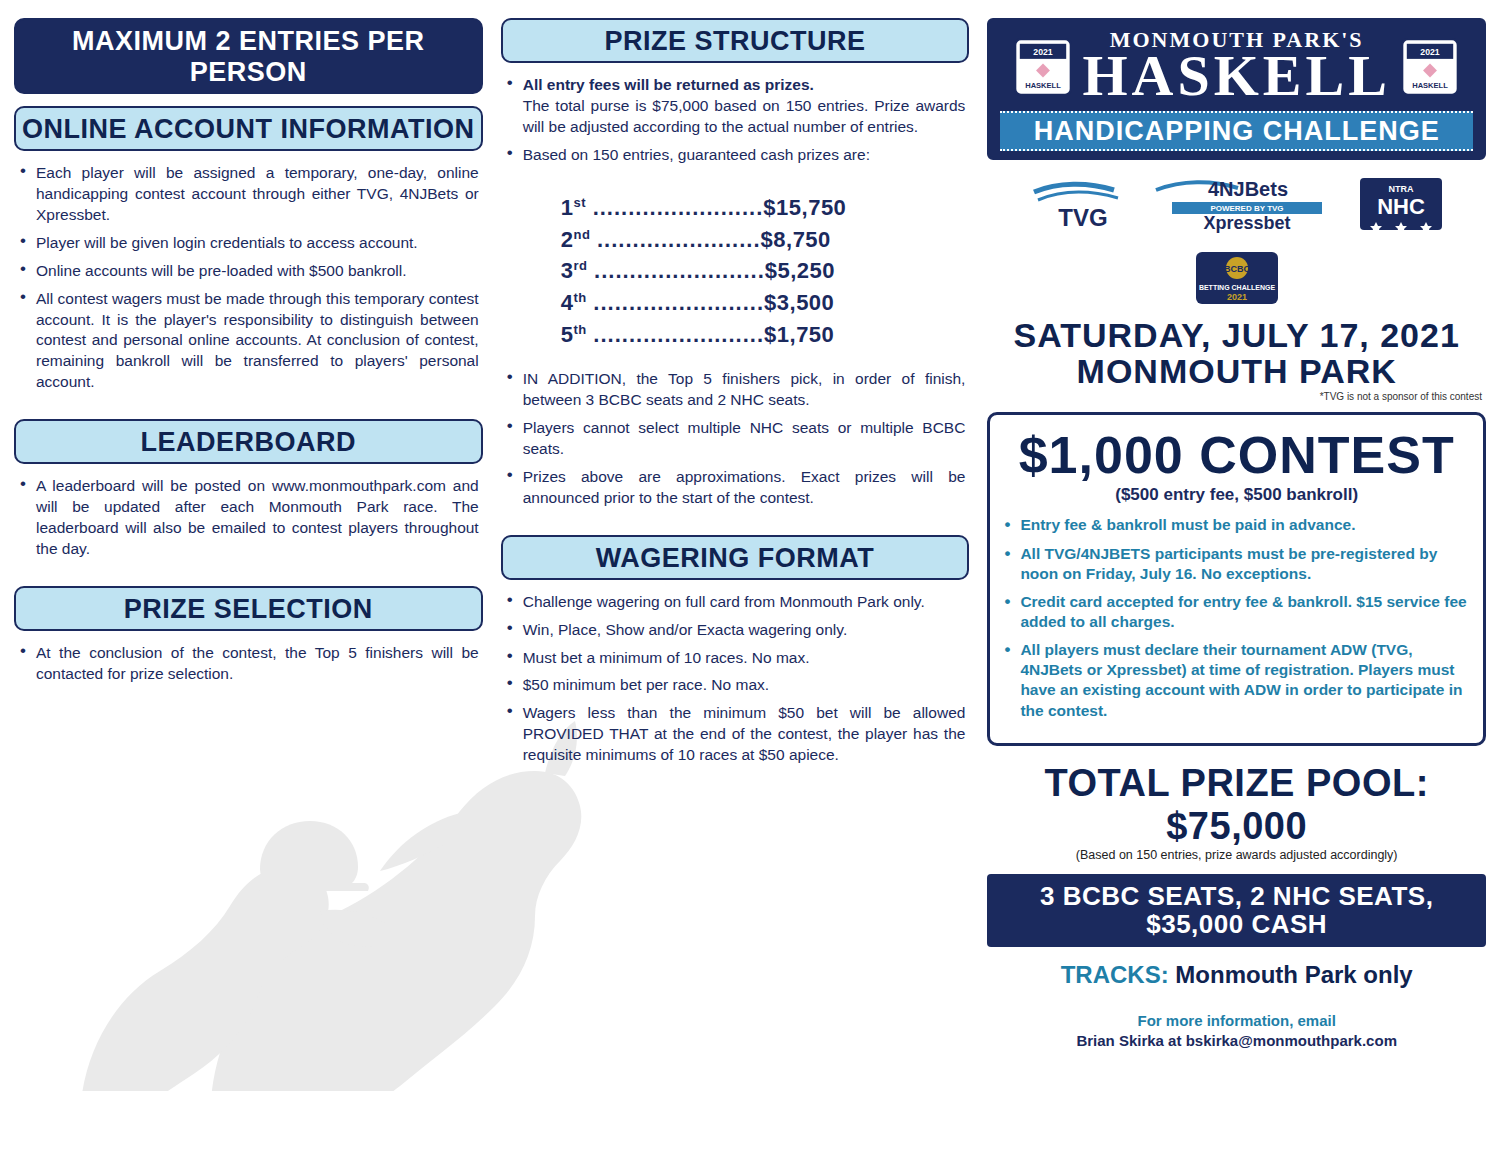Maximum 2 Entries Per Person
Online Account Information
Each player will be assigned a temporary, one-day, online handicapping contest account through either TVG, 4NJBets or Xpressbet.
Player will be given login credentials to access account.
Online accounts will be pre-loaded with $500 bankroll.
All contest wagers must be made through this temporary contest account. It is the player's responsibility to distinguish between contest and personal online accounts. At conclusion of contest, remaining bankroll will be transferred to players' personal account.
Leaderboard
A leaderboard will be posted on www.monmouthpark.com and will be updated after each Monmouth Park race. The leaderboard will also be emailed to contest players throughout the day.
Prize Selection
At the conclusion of the contest, the Top 5 finishers will be contacted for prize selection.
Prize Structure
All entry fees will be returned as prizes.
The total purse is $75,000 based on 150 entries. Prize awards will be adjusted according to the actual number of entries.
Based on 150 entries, guaranteed cash prizes are:
1st ........................$15,750
2nd .......................$8,750
3rd ........................$5,250
4th ........................$3,500
5th ........................$1,750
IN ADDITION, the Top 5 finishers pick, in order of finish, between 3 BCBC seats and 2 NHC seats.
Players cannot select multiple NHC seats or multiple BCBC seats.
Prizes above are approximations. Exact prizes will be announced prior to the start of the contest.
Wagering Format
Challenge wagering on full card from Monmouth Park only.
Win, Place, Show and/or Exacta wagering only.
Must bet a minimum of 10 races. No max.
$50 minimum bet per race. No max.
Wagers less than the minimum $50 bet will be allowed PROVIDED THAT at the end of the contest, the player has the requisite minimums of 10 races at $50 apiece.
2021 HASKELL
MONMOUTH PARK'S
HASKELL
2021 HASKELL
HANDICAPPING CHALLENGE
TVG 4NJBets POWERED BY TVG Xpressbet NTRA NHC BCBC BETTING CHALLENGE 2021
SATURDAY, JULY 17, 2021
MONMOUTH PARK
*TVG is not a sponsor of this contest
$1,000 CONTEST
($500 entry fee, $500 bankroll)
Entry fee & bankroll must be paid in advance.
All TVG/4NJBETS participants must be pre-registered by noon on Friday, July 16. No exceptions.
Credit card accepted for entry fee & bankroll. $15 service fee added to all charges.
All players must declare their tournament ADW (TVG, 4NJBets or Xpressbet) at time of registration. Players must have an existing account with ADW in order to participate in the contest.
TOTAL PRIZE POOL: $75,000
(Based on 150 entries, prize awards adjusted accordingly)
3 BCBC SEATS, 2 NHC SEATS,
$35,000 CASH
TRACKS: Monmouth Park only
For more information, email
Brian Skirka at bskirka@monmouthpark.com